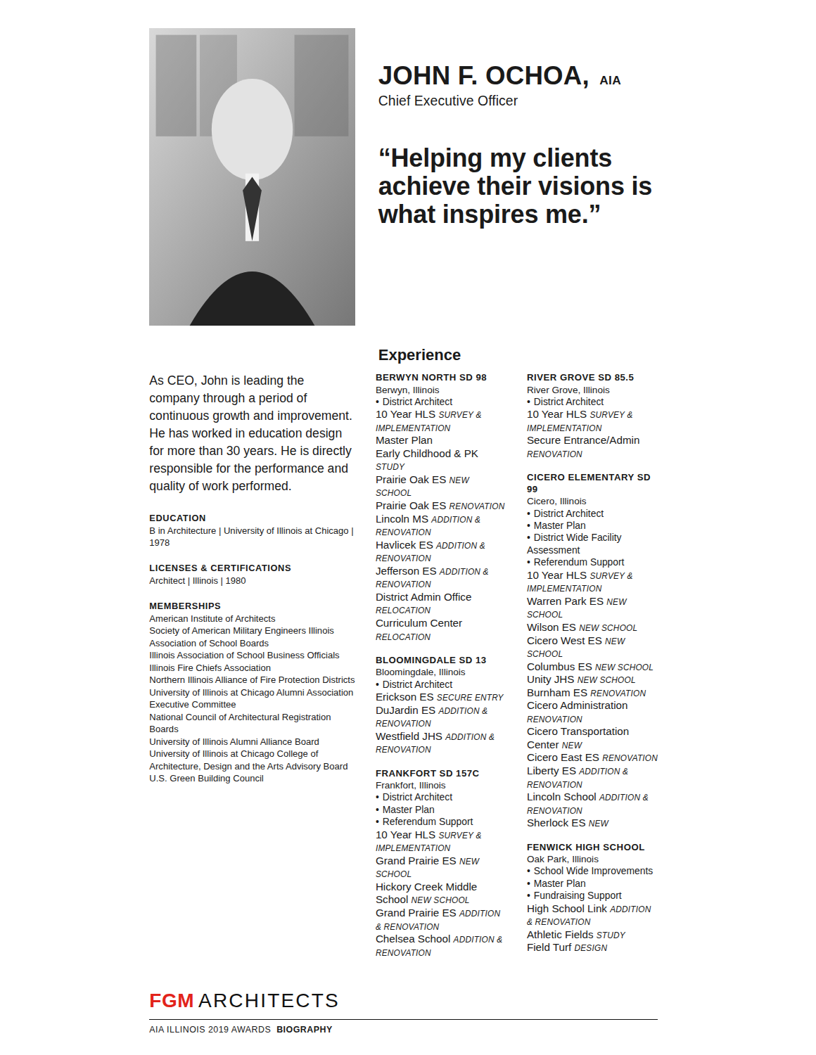JOHN F. OCHOA, AIA
Chief Executive Officer
“Helping my clients achieve their visions is what inspires me.”
Experience
As CEO, John is leading the company through a period of continuous growth and improvement. He has worked in education design for more than 30 years. He is directly responsible for the performance and quality of work performed.
Education
B in Architecture | University of Illinois at Chicago | 1978
Licenses & Certifications
Architect | Illinois | 1980
Memberships
American Institute of Architects
Society of American Military Engineers Illinois Association of School Boards
Illinois Association of School Business Officials
Illinois Fire Chiefs Association
Northern Illinois Alliance of Fire Protection Districts
University of Illinois at Chicago Alumni Association Executive Committee
National Council of Architectural Registration Boards
University of Illinois Alumni Alliance Board
University of Illinois at Chicago College of Architecture, Design and the Arts Advisory Board
U.S. Green Building Council
Berwyn North SD 98 Berwyn, Illinois
District Architect
10 Year HLS Survey & Implementation Master Plan Early Childhood & PK Study Prairie Oak ES New School Prairie Oak ES Renovation Lincoln MS Addition & Renovation Havlicek ES Addition & Renovation Jefferson ES Addition & Renovation District Admin Office Relocation Curriculum Center Relocation
Bloomingdale SD 13 Bloomingdale, Illinois
District Architect
Erickson ES Secure Entry DuJardin ES Addition & Renovation Westfield JHS Addition & Renovation
Frankfort SD 157C Frankfort, Illinois
District Architect
Master Plan
Referendum Support
10 Year HLS Survey & Implementation Grand Prairie ES New School Hickory Creek Middle School New School Grand Prairie ES Addition & Renovation Chelsea School Addition & Renovation
River Grove SD 85.5 River Grove, Illinois
District Architect
10 Year HLS Survey & Implementation Secure Entrance/Admin Renovation
Cicero Elementary SD 99 Cicero, Illinois
District Architect
Master Plan
District Wide Facility Assessment
Referendum Support
10 Year HLS Survey & Implementation Warren Park ES New School Wilson ES New School Cicero West ES New School Columbus ES New School Unity JHS New School Burnham ES Renovation Cicero Administration Renovation Cicero Transportation Center New Cicero East ES Renovation Liberty ES Addition & Renovation Lincoln School Addition & Renovation Sherlock ES New
Fenwick High School Oak Park, Illinois
School Wide Improvements
Master Plan
Fundraising Support
High School Link Addition & Renovation Athletic Fields Study Field Turf Design
FGM ARCHITECTS
AIA ILLINOIS 2019 AWARDS BIOGRAPHY